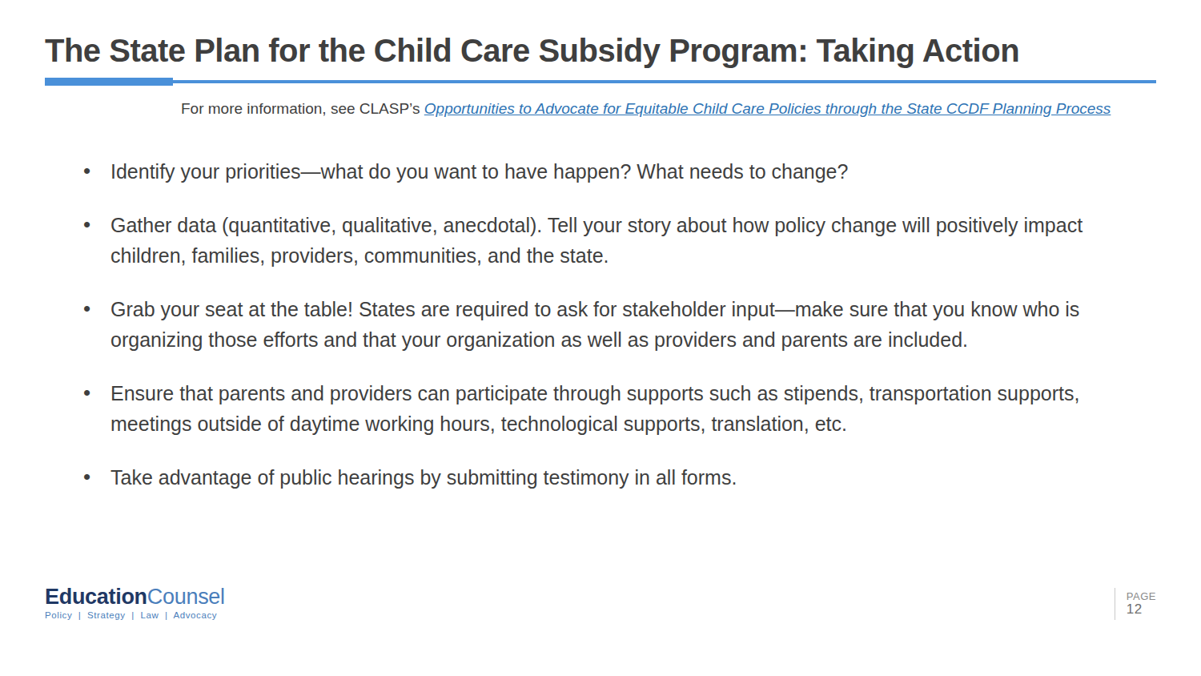The State Plan for the Child Care Subsidy Program: Taking Action
For more information, see CLASP’s Opportunities to Advocate for Equitable Child Care Policies through the State CCDF Planning Process
Identify your priorities—what do you want to have happen? What needs to change?
Gather data (quantitative, qualitative, anecdotal). Tell your story about how policy change will positively impact children, families, providers, communities, and the state.
Grab your seat at the table! States are required to ask for stakeholder input—make sure that you know who is organizing those efforts and that your organization as well as providers and parents are included.
Ensure that parents and providers can participate through supports such as stipends, transportation supports, meetings outside of daytime working hours, technological supports, translation, etc.
Take advantage of public hearings by submitting testimony in all forms.
EducationCounsel
Policy | Strategy | Law | Advocacy
PAGE 12